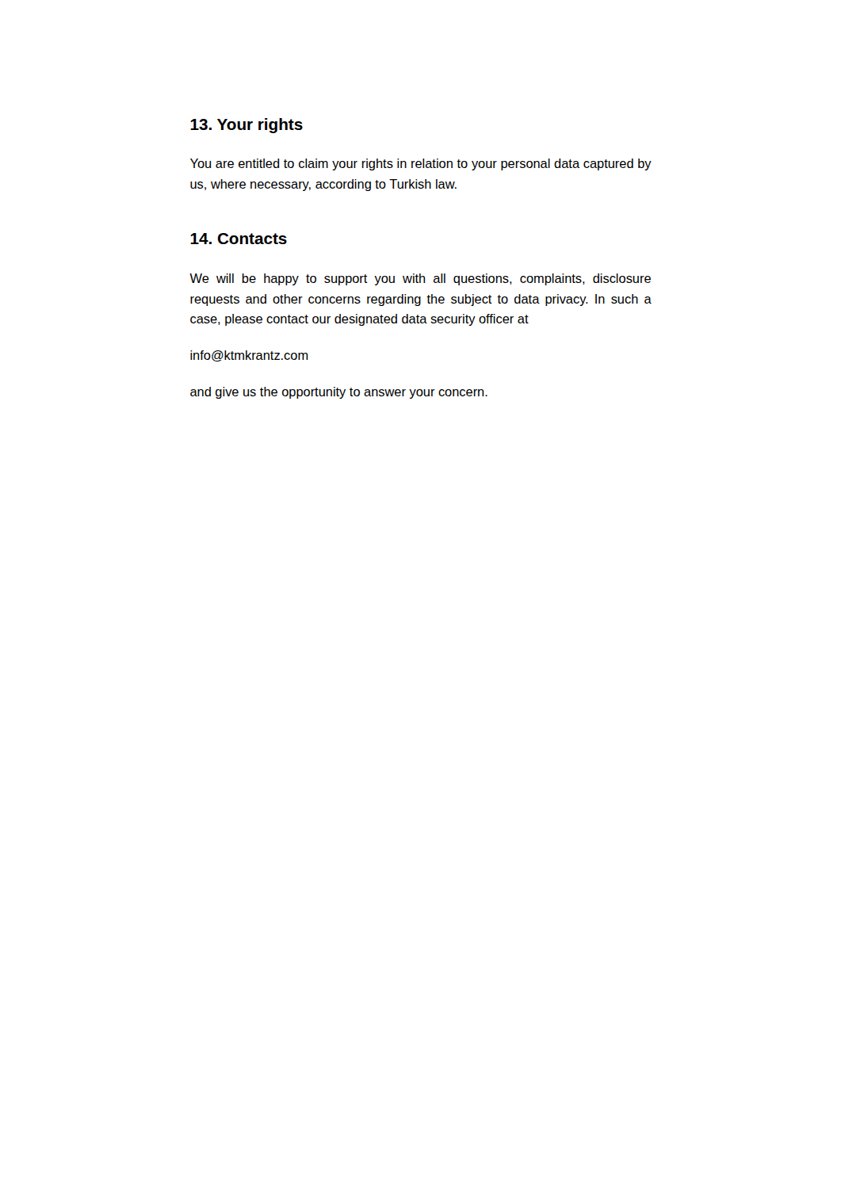13. Your rights
You are entitled to claim your rights in relation to your personal data captured by us, where necessary, according to Turkish law.
14. Contacts
We will be happy to support you with all questions, complaints, disclosure requests and other concerns regarding the subject to data privacy. In such a case, please contact our designated data security officer at
info@ktmkrantz.com
and give us the opportunity to answer your concern.